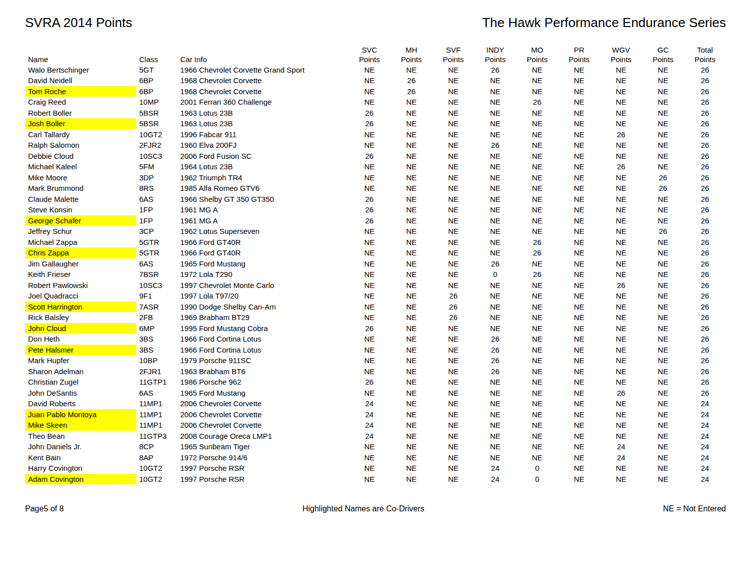SVRA 2014 Points
The Hawk Performance Endurance Series
| | | | SVC | MH | SVF | INDY | MO | PR | WGV | GC | Total |
| --- | --- | --- | --- | --- | --- | --- | --- | --- | --- | --- | --- |
| Name | Class | Car Info | Points | Points | Points | Points | Points | Points | Points | Points | Points |
| Walo Bertschinger | 5GT | 1966 Chevrolet Corvette Grand Sport | NE | NE | NE | 26 | NE | NE | NE | NE | 26 |
| David Neidell | 6BP | 1968 Chevrolet Corvette | NE | 26 | NE | NE | NE | NE | NE | NE | 26 |
| Tom Roche | 6BP | 1968 Chevrolet Corvette | NE | 26 | NE | NE | NE | NE | NE | NE | 26 |
| Craig Reed | 10MP | 2001 Ferrari 360 Challenge | NE | NE | NE | NE | 26 | NE | NE | NE | 26 |
| Robert Boller | 5BSR | 1963 Lotus 23B | 26 | NE | NE | NE | NE | NE | NE | NE | 26 |
| Josh Boller | 5BSR | 1963 Lotus 23B | 26 | NE | NE | NE | NE | NE | NE | NE | 26 |
| Carl Tallardy | 10GT2 | 1996 Fabcar 911 | NE | NE | NE | NE | NE | NE | 26 | NE | 26 |
| Ralph Salomon | 2FJR2 | 1960 Elva 200FJ | NE | NE | NE | 26 | NE | NE | NE | NE | 26 |
| Debbie Cloud | 10SC3 | 2006 Ford Fusion SC | 26 | NE | NE | NE | NE | NE | NE | NE | 26 |
| Michael Kaleel | 5FM | 1964 Lotus 23B | NE | NE | NE | NE | NE | NE | 26 | NE | 26 |
| Mike Moore | 3DP | 1962 Triumph TR4 | NE | NE | NE | NE | NE | NE | NE | 26 | 26 |
| Mark Brummond | 8RS | 1985 Alfa Romeo GTV6 | NE | NE | NE | NE | NE | NE | NE | 26 | 26 |
| Claude Malette | 6AS | 1966 Shelby GT 350 GT350 | 26 | NE | NE | NE | NE | NE | NE | NE | 26 |
| Steve Konsin | 1FP | 1961 MG A | 26 | NE | NE | NE | NE | NE | NE | NE | 26 |
| George Schafer | 1FP | 1961 MG A | 26 | NE | NE | NE | NE | NE | NE | NE | 26 |
| Jeffrey Schur | 3CP | 1962 Lotus Superseven | NE | NE | NE | NE | NE | NE | NE | 26 | 26 |
| Michael Zappa | 5GTR | 1966 Ford GT40R | NE | NE | NE | NE | 26 | NE | NE | NE | 26 |
| Chris Zappa | 5GTR | 1966 Ford GT40R | NE | NE | NE | NE | 26 | NE | NE | NE | 26 |
| Jim Gallaugher | 6AS | 1965 Ford Mustang | NE | NE | NE | 26 | NE | NE | NE | NE | 26 |
| Keith Frieser | 7BSR | 1972 Lola T290 | NE | NE | NE | 0 | 26 | NE | NE | NE | 26 |
| Robert Pawlowski | 10SC3 | 1997 Chevrolet Monte Carlo | NE | NE | NE | NE | NE | NE | 26 | NE | 26 |
| Joel Quadracci | 9F1 | 1997 Lola T97/20 | NE | NE | 26 | NE | NE | NE | NE | NE | 26 |
| Scott Harrington | 7ASR | 1990 Dodge Shelby Can-Am | NE | NE | 26 | NE | NE | NE | NE | NE | 26 |
| Rick Balsley | 2FB | 1969 Brabham BT29 | NE | NE | 26 | NE | NE | NE | NE | NE | 26 |
| John Cloud | 6MP | 1995 Ford Mustang Cobra | 26 | NE | NE | NE | NE | NE | NE | NE | 26 |
| Don Heth | 3BS | 1966 Ford Cortina Lotus | NE | NE | NE | 26 | NE | NE | NE | NE | 26 |
| Pete Halsmer | 3BS | 1966 Ford Cortina Lotus | NE | NE | NE | 26 | NE | NE | NE | NE | 26 |
| Mark Hupfer | 10BP | 1979 Porsche 911SC | NE | NE | NE | 26 | NE | NE | NE | NE | 26 |
| Sharon Adelman | 2FJR1 | 1963 Brabham BT6 | NE | NE | NE | 26 | NE | NE | NE | NE | 26 |
| Christian Zugel | 11GTP1 | 1986 Porsche 962 | 26 | NE | NE | NE | NE | NE | NE | NE | 26 |
| John DeSantis | 6AS | 1965 Ford Mustang | NE | NE | NE | NE | NE | NE | 26 | NE | 26 |
| David Roberts | 11MP1 | 2006 Chevrolet Corvette | 24 | NE | NE | NE | NE | NE | NE | NE | 24 |
| Juan Pablo Montoya | 11MP1 | 2006 Chevrolet Corvette | 24 | NE | NE | NE | NE | NE | NE | NE | 24 |
| Mike Skeen | 11MP1 | 2006 Chevrolet Corvette | 24 | NE | NE | NE | NE | NE | NE | NE | 24 |
| Theo Bean | 11GTP3 | 2008 Courage Oreca LMP1 | 24 | NE | NE | NE | NE | NE | NE | NE | 24 |
| John Daniels Jr. | 8CP | 1965 Sunbeam Tiger | NE | NE | NE | NE | NE | NE | 24 | NE | 24 |
| Kent Bain | 8AP | 1972 Porsche 914/6 | NE | NE | NE | NE | NE | NE | 24 | NE | 24 |
| Harry Covington | 10GT2 | 1997 Porsche RSR | NE | NE | NE | 24 | 0 | NE | NE | NE | 24 |
| Adam Covington | 10GT2 | 1997 Porsche RSR | NE | NE | NE | 24 | 0 | NE | NE | NE | 24 |
Page5 of 8
Highlighted Names are Co-Drivers
NE = Not Entered